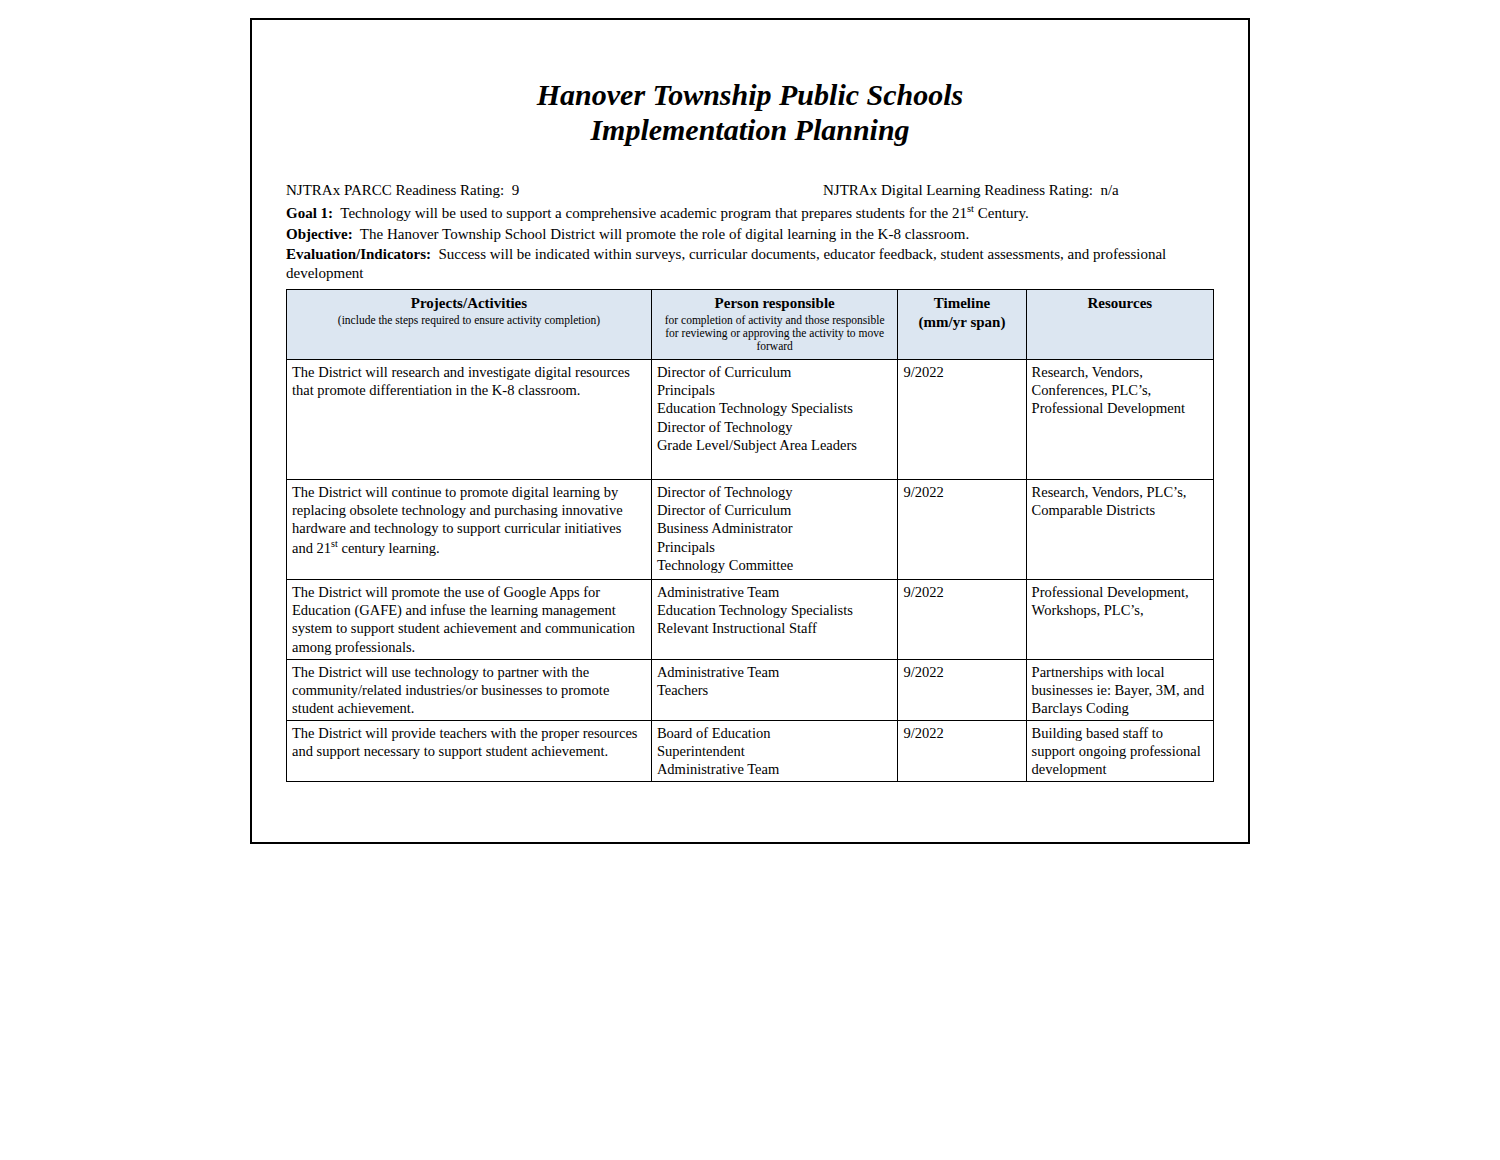Hanover Township Public SchoolsImplementation Planning
NJTRAx PARCC Readiness Rating: 9 NJTRAx Digital Learning Readiness Rating: n/a
Goal 1: Technology will be used to support a comprehensive academic program that prepares students for the 21st Century.
Objective: The Hanover Township School District will promote the role of digital learning in the K-8 classroom.
Evaluation/Indicators: Success will be indicated within surveys, curricular documents, educator feedback, student assessments, and professional development
| Projects/Activities (include the steps required to ensure activity completion) | Person responsible for completion of activity and those responsible for reviewing or approving the activity to move forward | Timeline (mm/yr span) | Resources |
| --- | --- | --- | --- |
| The District will research and investigate digital resources that promote differentiation in the K-8 classroom. | Director of Curriculum Principals Education Technology Specialists Director of Technology Grade Level/Subject Area Leaders | 9/2022 | Research, Vendors, Conferences, PLC’s, Professional Development |
| The District will continue to promote digital learning by replacing obsolete technology and purchasing innovative hardware and technology to support curricular initiatives and 21 st century learning. | Director of Technology Director of Curriculum Business Administrator Principals Technology Committee | 9/2022 | Research, Vendors, PLC’s, Comparable Districts |
| The District will promote the use of Google Apps for Education (GAFE) and infuse the learning management system to support student achievement and communication among professionals. | Administrative Team Education Technology Specialists Relevant Instructional Staff | 9/2022 | Professional Development, Workshops, PLC’s, |
| The District will use technology to partner with the community/related industries/or businesses to promote student achievement. | Administrative Team Teachers | 9/2022 | Partnerships with local businesses ie: Bayer, 3M, and Barclays Coding |
| The District will provide teachers with the proper resources and support necessary to support student achievement. | Board of Education Superintendent Administrative Team | 9/2022 | Building based staff to support ongoing professional development |